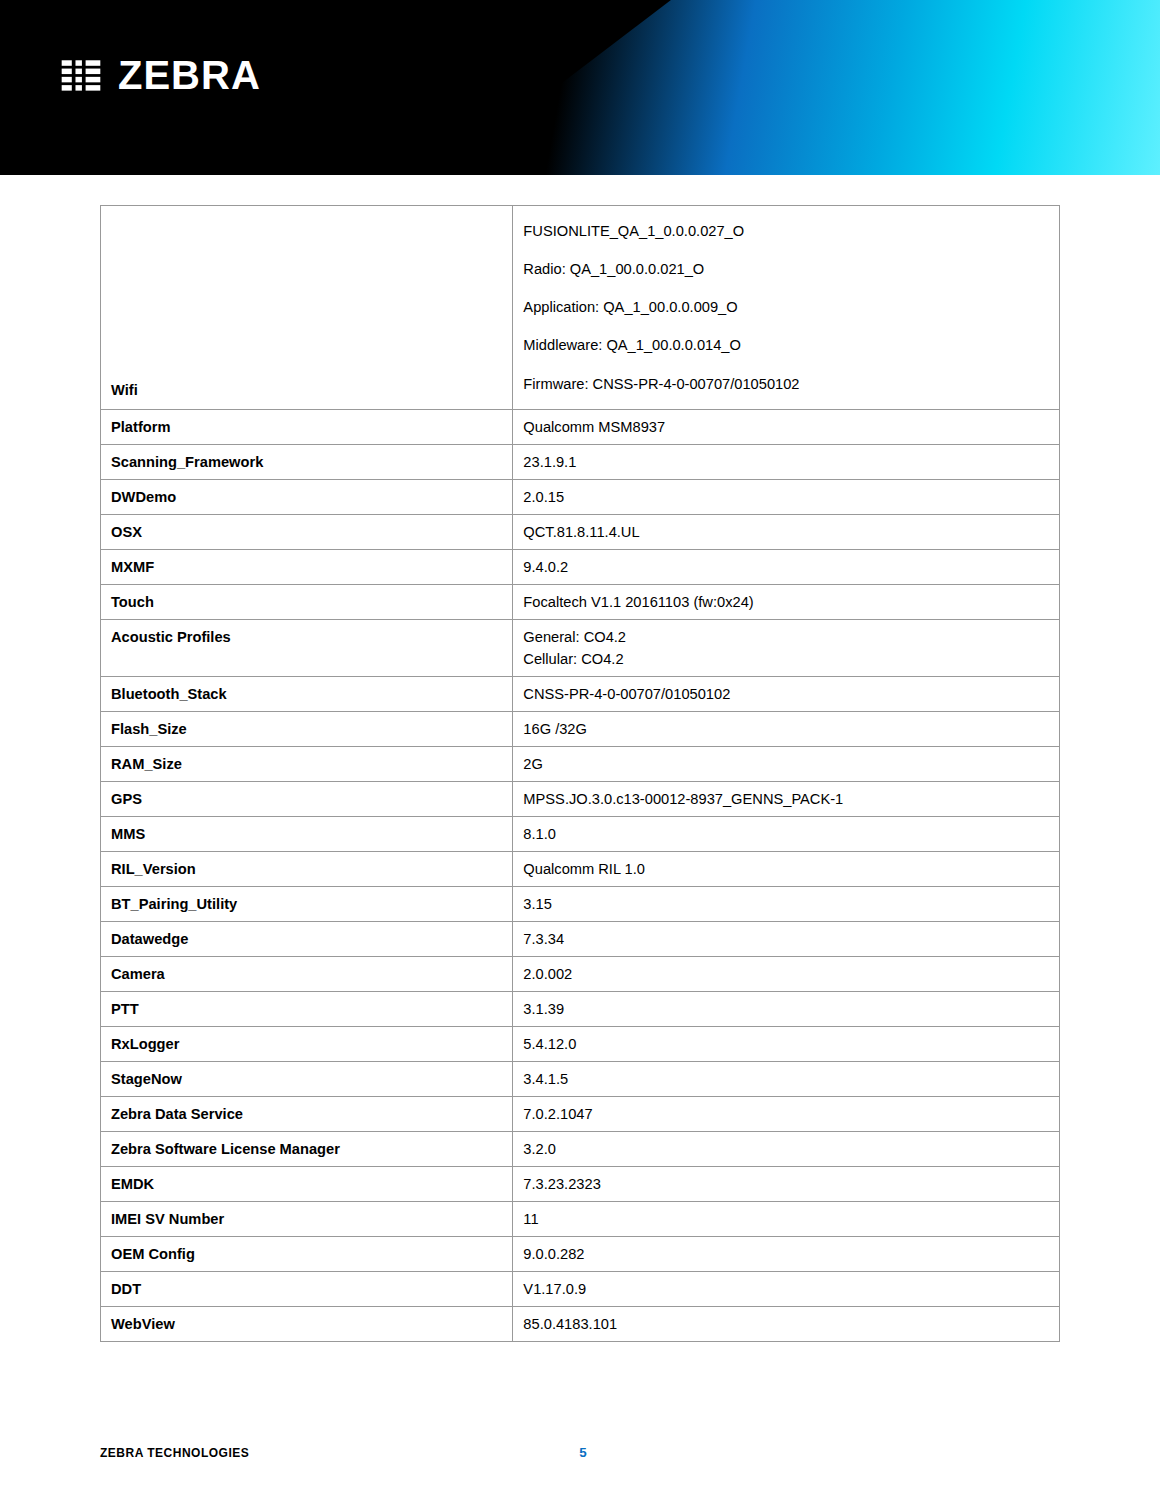ZEBRA
| Wifi | FUSIONLITE_QA_1_0.0.0.027_O Radio: QA_1_00.0.0.021_O Application: QA_1_00.0.0.009_O Middleware: QA_1_00.0.0.014_O Firmware: CNSS-PR-4-0-00707/01050102 |
| Platform | Qualcomm MSM8937 |
| Scanning_Framework | 23.1.9.1 |
| DWDemo | 2.0.15 |
| OSX | QCT.81.8.11.4.UL |
| MXMF | 9.4.0.2 |
| Touch | Focaltech V1.1 20161103 (fw:0x24) |
| Acoustic Profiles | General: CO4.2 Cellular: CO4.2 |
| Bluetooth_Stack | CNSS-PR-4-0-00707/01050102 |
| Flash_Size | 16G /32G |
| RAM_Size | 2G |
| GPS | MPSS.JO.3.0.c13-00012-8937_GENNS_PACK-1 |
| MMS | 8.1.0 |
| RIL_Version | Qualcomm RIL 1.0 |
| BT_Pairing_Utility | 3.15 |
| Datawedge | 7.3.34 |
| Camera | 2.0.002 |
| PTT | 3.1.39 |
| RxLogger | 5.4.12.0 |
| StageNow | 3.4.1.5 |
| Zebra Data Service | 7.0.2.1047 |
| Zebra Software License Manager | 3.2.0 |
| EMDK | 7.3.23.2323 |
| IMEI SV Number | 11 |
| OEM Config | 9.0.0.282 |
| DDT | V1.17.0.9 |
| WebView | 85.0.4183.101 |
ZEBRA TECHNOLOGIES 5